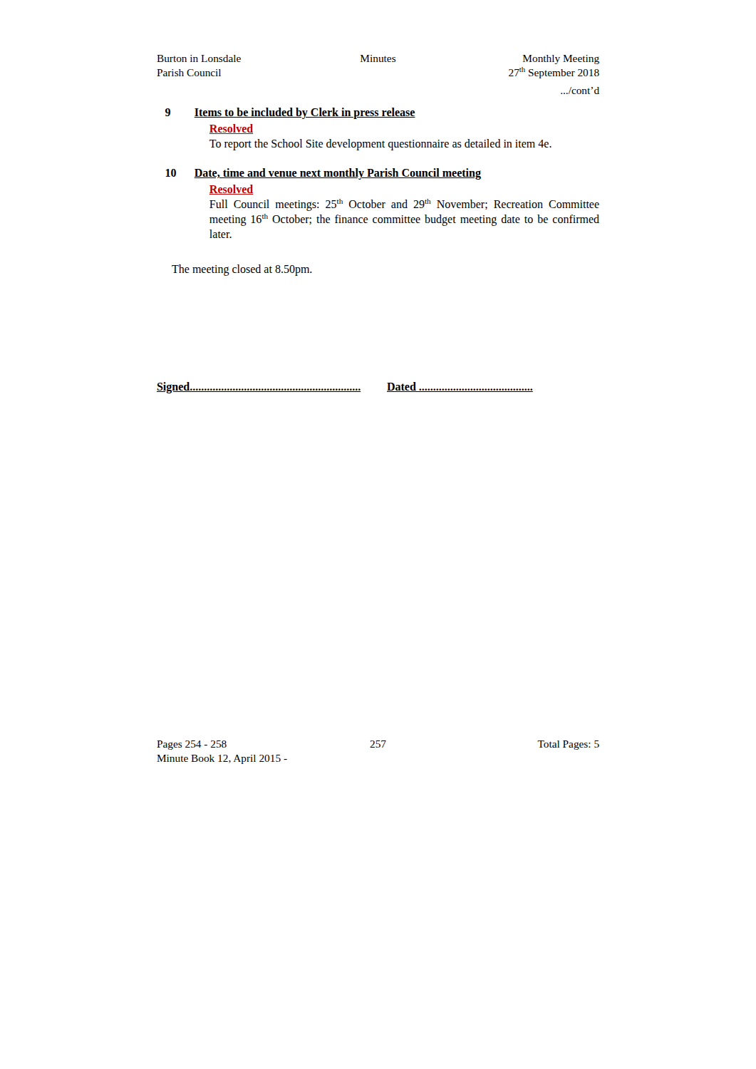| Burton in Lonsdale | Minutes | Monthly Meeting |
| Parish Council | | 27 th September 2018 |
.../cont’d
9
Items to be included by Clerk in press release
Resolved
To report the School Site development questionnaire as detailed in item 4e.
10
Date, time and venue next monthly Parish Council meeting
Resolved
Full Council meetings: 25th October and 29th November; Recreation Committee meeting 16th October; the finance committee budget meeting date to be confirmed later.
The meeting closed at 8.50pm.
| Signed............................................................ | Dated ........................................ |
| Pages 254 - 258 | 257 | Total Pages: 5 |
| Minute Book 12, April 2015 - |